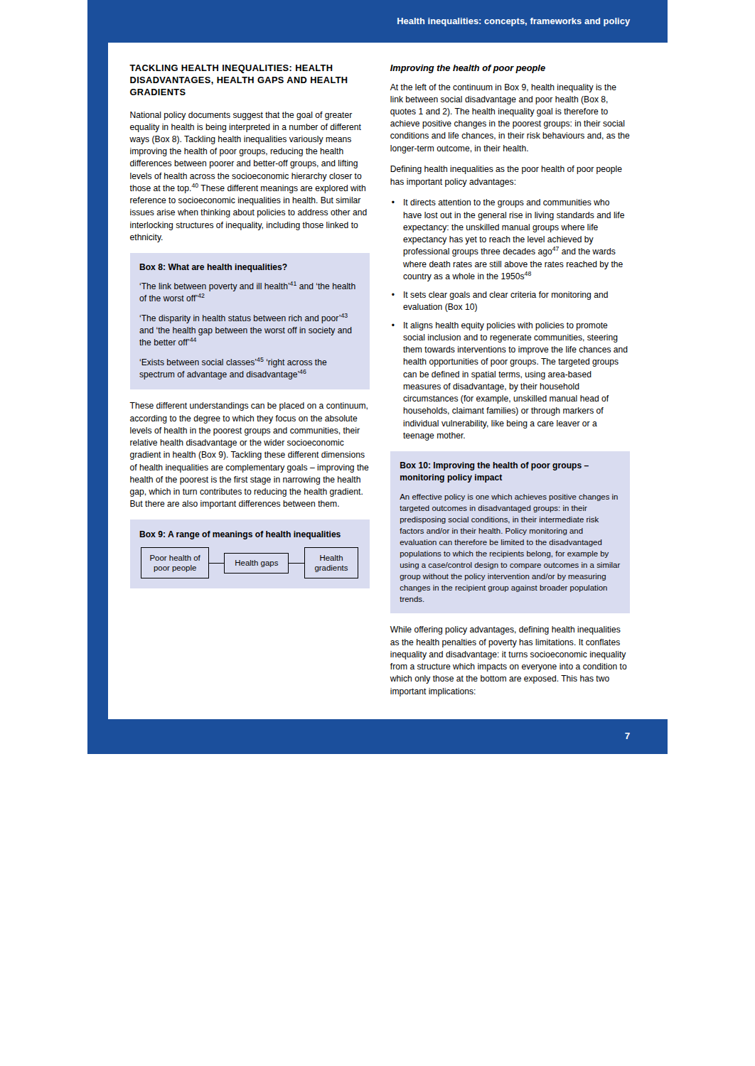Health inequalities: concepts, frameworks and policy
Tackling health inequalities: health disadvantages, health gaps and health gradients
National policy documents suggest that the goal of greater equality in health is being interpreted in a number of different ways (Box 8). Tackling health inequalities variously means improving the health of poor groups, reducing the health differences between poorer and better-off groups, and lifting levels of health across the socioeconomic hierarchy closer to those at the top.40 These different meanings are explored with reference to socioeconomic inequalities in health. But similar issues arise when thinking about policies to address other and interlocking structures of inequality, including those linked to ethnicity.
Box 8: What are health inequalities?
‘The link between poverty and ill health’41 and ‘the health of the worst off’42
‘The disparity in health status between rich and poor’43 and ‘the health gap between the worst off in society and the better off’44
‘Exists between social classes’45 ‘right across the spectrum of advantage and disadvantage’46
These different understandings can be placed on a continuum, according to the degree to which they focus on the absolute levels of health in the poorest groups and communities, their relative health disadvantage or the wider socioeconomic gradient in health (Box 9). Tackling these different dimensions of health inequalities are complementary goals – improving the health of the poorest is the first stage in narrowing the health gap, which in turn contributes to reducing the health gradient. But there are also important differences between them.
Box 9: A range of meanings of health inequalities
Poor health of
poor people
Health gaps
Health
gradients
Improving the health of poor people
At the left of the continuum in Box 9, health inequality is the link between social disadvantage and poor health (Box 8, quotes 1 and 2). The health inequality goal is therefore to achieve positive changes in the poorest groups: in their social conditions and life chances, in their risk behaviours and, as the longer-term outcome, in their health.
Defining health inequalities as the poor health of poor people has important policy advantages:
It directs attention to the groups and communities who have lost out in the general rise in living standards and life expectancy: the unskilled manual groups where life expectancy has yet to reach the level achieved by professional groups three decades ago47 and the wards where death rates are still above the rates reached by the country as a whole in the 1950s48
It sets clear goals and clear criteria for monitoring and evaluation (Box 10)
It aligns health equity policies with policies to promote social inclusion and to regenerate communities, steering them towards interventions to improve the life chances and health opportunities of poor groups. The targeted groups can be defined in spatial terms, using area-based measures of disadvantage, by their household circumstances (for example, unskilled manual head of households, claimant families) or through markers of individual vulnerability, like being a care leaver or a teenage mother.
Box 10: Improving the health of poor groups – monitoring policy impact
An effective policy is one which achieves positive changes in targeted outcomes in disadvantaged groups: in their predisposing social conditions, in their intermediate risk factors and/or in their health. Policy monitoring and evaluation can therefore be limited to the disadvantaged populations to which the recipients belong, for example by using a case/control design to compare outcomes in a similar group without the policy intervention and/or by measuring changes in the recipient group against broader population trends.
While offering policy advantages, defining health inequalities as the health penalties of poverty has limitations. It conflates inequality and disadvantage: it turns socioeconomic inequality from a structure which impacts on everyone into a condition to which only those at the bottom are exposed. This has two important implications:
7